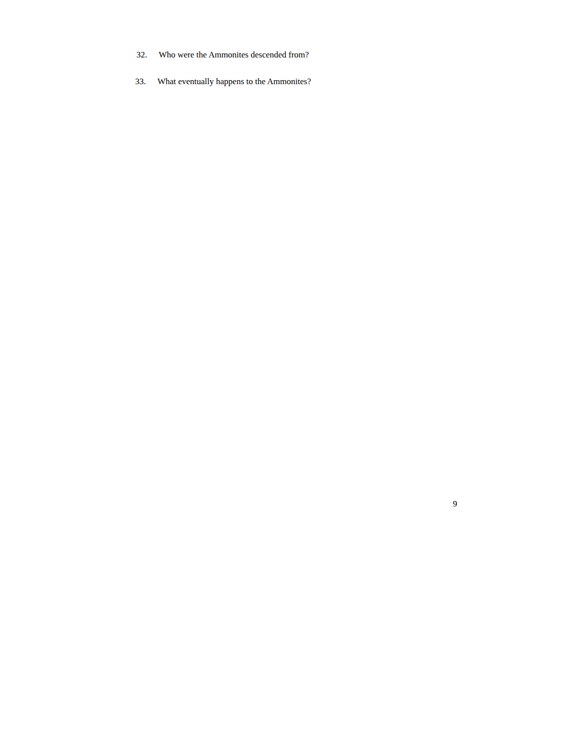32. Who were the Ammonites descended from?
33. What eventually happens to the Ammonites?
9